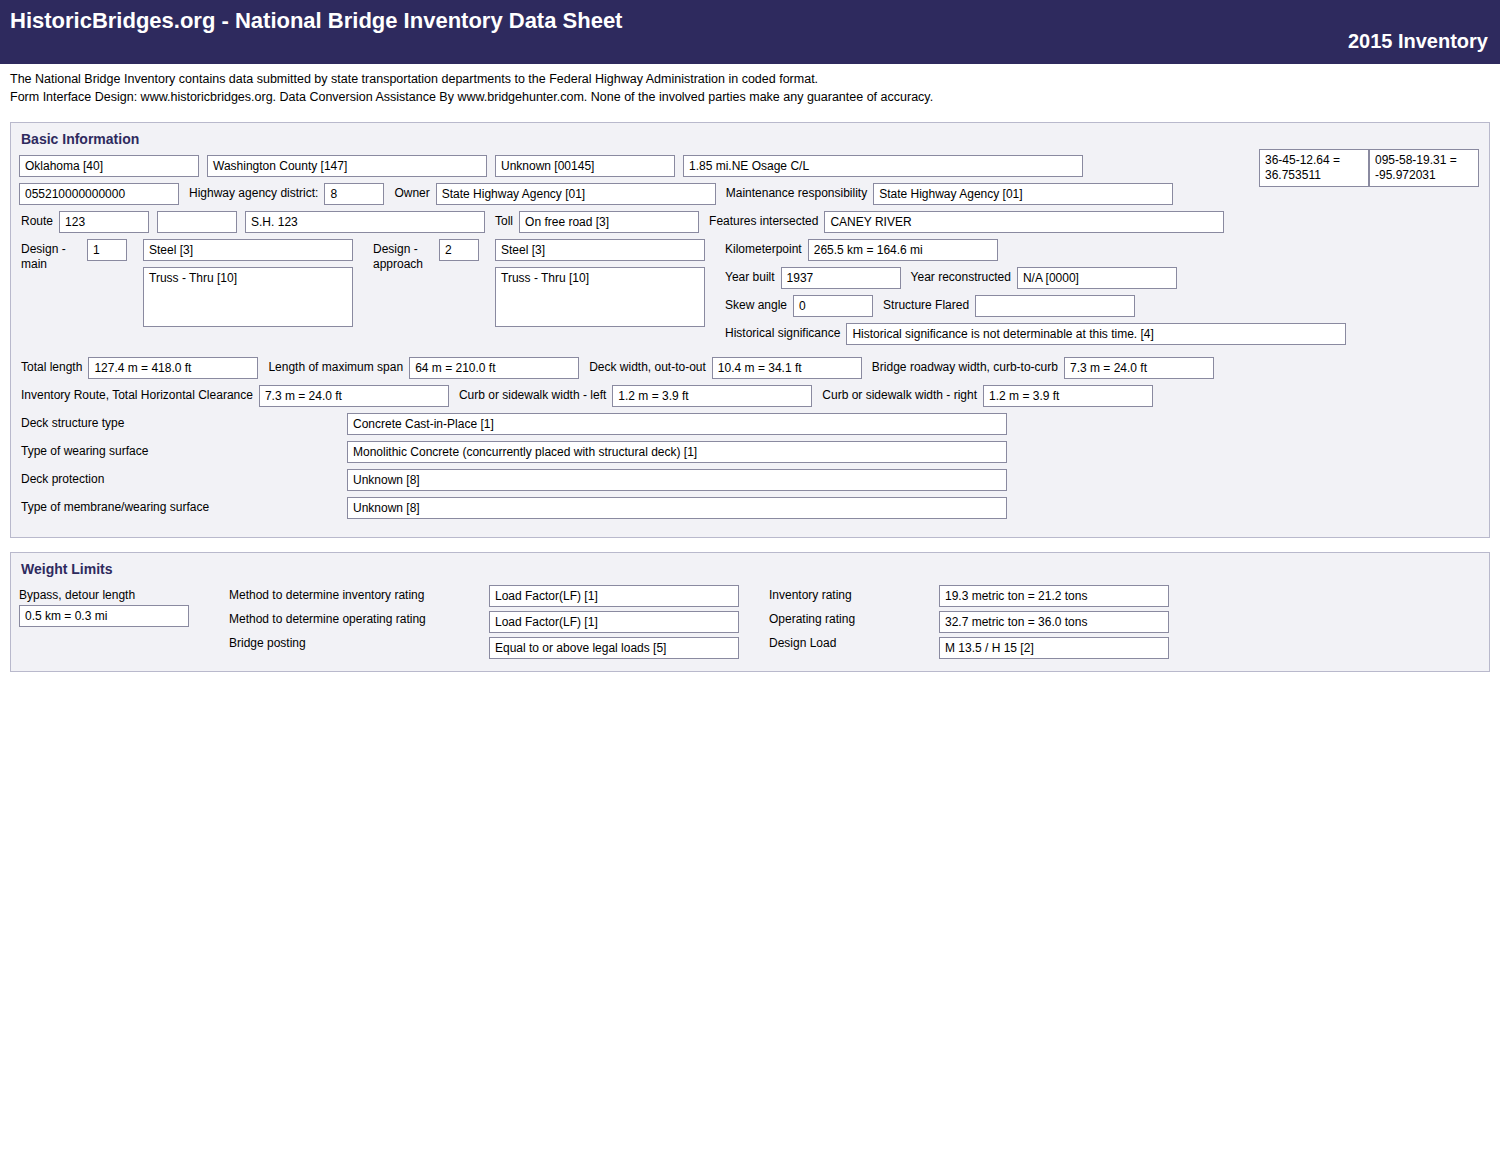HistoricBridges.org - National Bridge Inventory Data Sheet
2015 Inventory
The National Bridge Inventory contains data submitted by state transportation departments to the Federal Highway Administration in coded format.
Form Interface Design: www.historicbridges.org. Data Conversion Assistance By www.bridgehunter.com. None of the involved parties make any guarantee of accuracy.
Basic Information
36-45-12.64 = 36.753511
095-58-19.31 = -95.972031
Oklahoma [40]
Washington County [147]
Unknown [00145]
1.85 mi.NE Osage C/L
055210000000000
Highway agency district:
8
Owner
State Highway Agency [01]
Maintenance responsibility
State Highway Agency [01]
Route
123
S.H. 123
Toll
On free road [3]
Features intersected
CANEY RIVER
Design - main
1
Steel [3]
Truss - Thru [10]
Design - approach
2
Steel [3]
Truss - Thru [10]
Kilometerpoint
265.5 km = 164.6 mi
Year built
1937
Year reconstructed
N/A [0000]
Skew angle
0
Structure Flared
Historical significance
Historical significance is not determinable at this time. [4]
Total length
127.4 m = 418.0 ft
Length of maximum span
64 m = 210.0 ft
Deck width, out-to-out
10.4 m = 34.1 ft
Bridge roadway width, curb-to-curb
7.3 m = 24.0 ft
Inventory Route, Total Horizontal Clearance
7.3 m = 24.0 ft
Curb or sidewalk width - left
1.2 m = 3.9 ft
Curb or sidewalk width - right
1.2 m = 3.9 ft
Deck structure type
Concrete Cast-in-Place [1]
Type of wearing surface
Monolithic Concrete (concurrently placed with structural deck) [1]
Deck protection
Unknown [8]
Type of membrane/wearing surface
Unknown [8]
Weight Limits
Bypass, detour length
0.5 km = 0.3 mi
Method to determine inventory rating
Method to determine operating rating
Bridge posting
Load Factor(LF) [1]
Load Factor(LF) [1]
Equal to or above legal loads [5]
Inventory rating
Operating rating
Design Load
19.3 metric ton = 21.2 tons
32.7 metric ton = 36.0 tons
M 13.5 / H 15 [2]